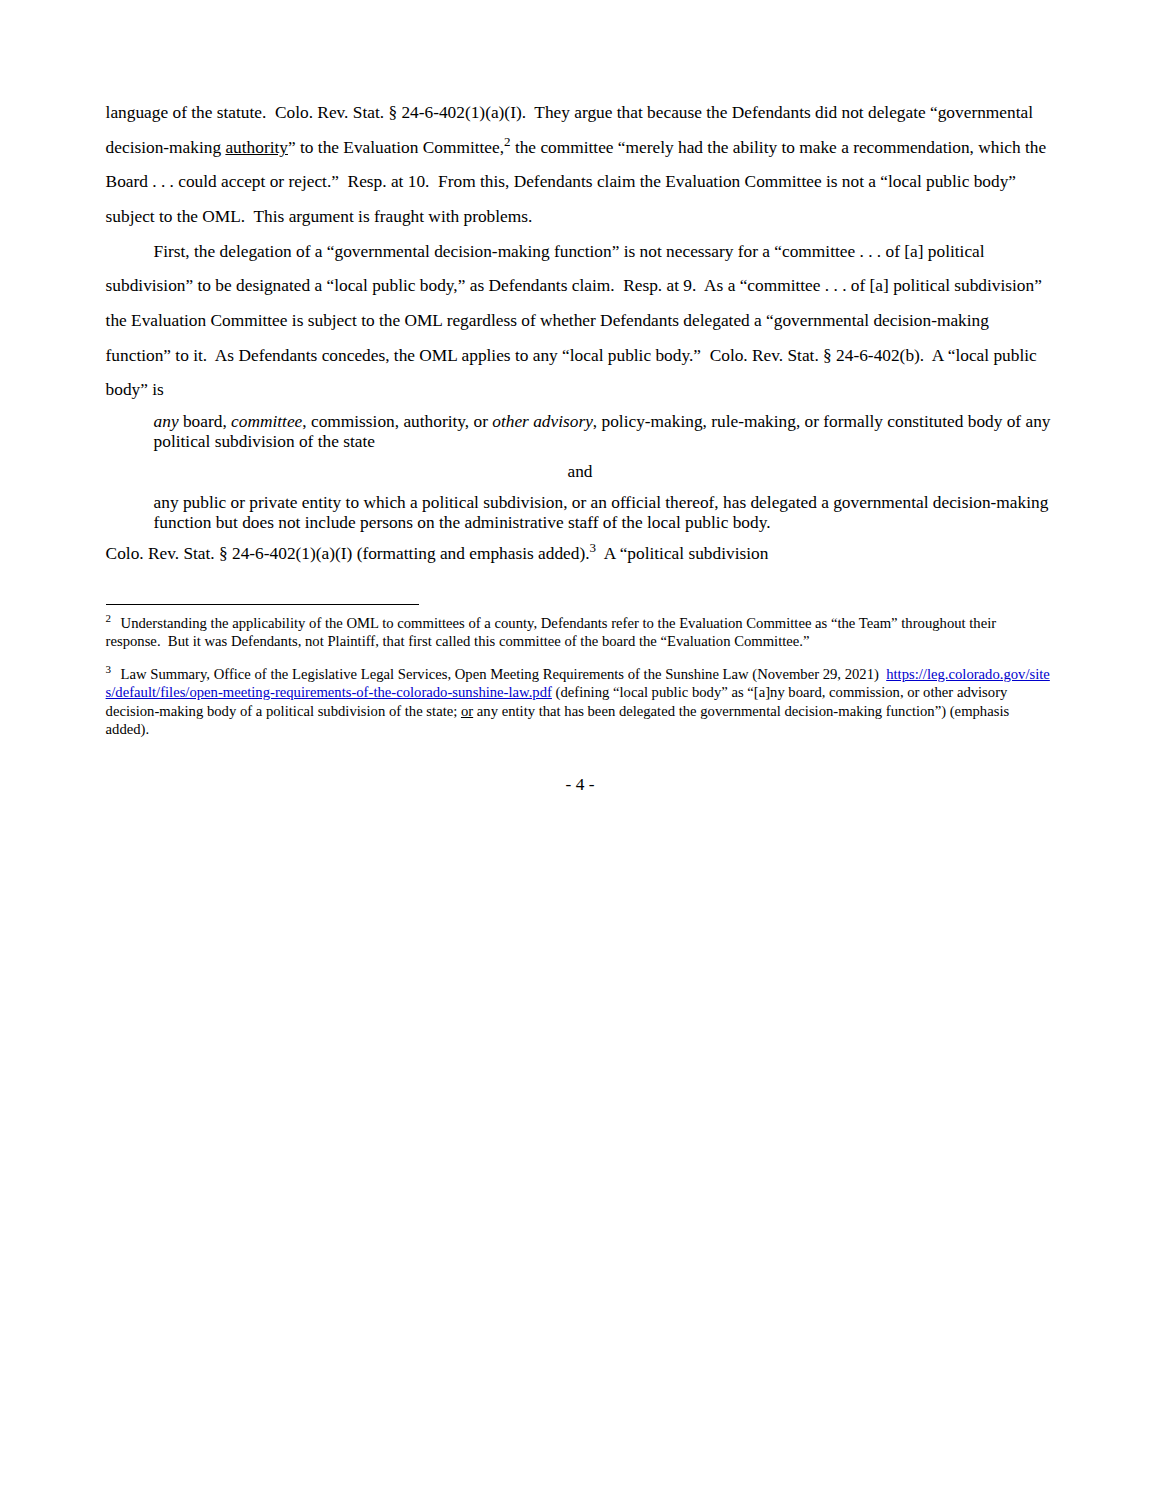language of the statute. Colo. Rev. Stat. § 24-6-402(1)(a)(I). They argue that because the Defendants did not delegate “governmental decision-making authority” to the Evaluation Committee,2 the committee “merely had the ability to make a recommendation, which the Board . . . could accept or reject.” Resp. at 10. From this, Defendants claim the Evaluation Committee is not a “local public body” subject to the OML. This argument is fraught with problems.
First, the delegation of a “governmental decision-making function” is not necessary for a “committee . . . of [a] political subdivision” to be designated a “local public body,” as Defendants claim. Resp. at 9. As a “committee . . . of [a] political subdivision” the Evaluation Committee is subject to the OML regardless of whether Defendants delegated a “governmental decision-making function” to it. As Defendants concedes, the OML applies to any “local public body.” Colo. Rev. Stat. § 24-6-402(b). A “local public body” is
any board, committee, commission, authority, or other advisory, policy-making, rule-making, or formally constituted body of any political subdivision of the state
and
any public or private entity to which a political subdivision, or an official thereof, has delegated a governmental decision-making function but does not include persons on the administrative staff of the local public body.
Colo. Rev. Stat. § 24-6-402(1)(a)(I) (formatting and emphasis added).3 A “political subdivision
2 Understanding the applicability of the OML to committees of a county, Defendants refer to the Evaluation Committee as “the Team” throughout their response. But it was Defendants, not Plaintiff, that first called this committee of the board the “Evaluation Committee.”
3 Law Summary, Office of the Legislative Legal Services, Open Meeting Requirements of the Sunshine Law (November 29, 2021) https://leg.colorado.gov/sites/default/files/open-meeting-requirements-of-the-colorado-sunshine-law.pdf (defining “local public body” as “[a]ny board, commission, or other advisory decision-making body of a political subdivision of the state; or any entity that has been delegated the governmental decision-making function”) (emphasis added).
- 4 -